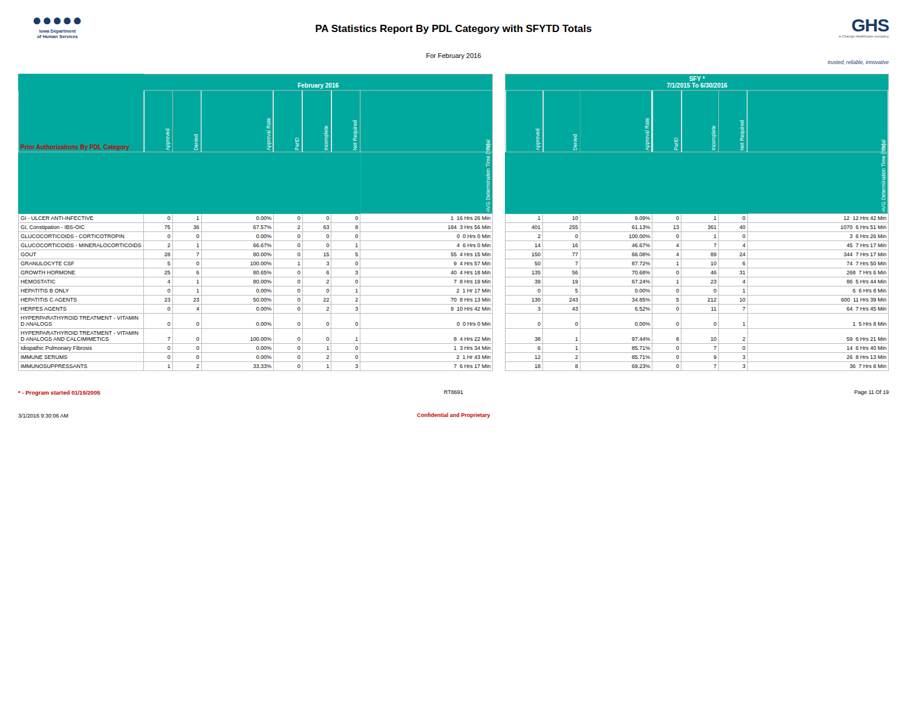●●●●●
Iowa Department
of Human Services
GHS
a Change Healthcare company
PA Statistics Report By PDL Category with SFYTD Totals
For February 2016
trusted, reliable, innovative
| | February 2016 | | SFY * 7/1/2015 To 6/30/2016 |
| Prior Authorizations By PDL Category | Approved | Denied | Approval Rate | PartD | Incomplete | Not Required | Total | | Approved | Denied | Approval Rate | PartD | Incomplete | Not Required | Total |
| | | | | | | | AVG Determination Time (hrs) | | | | | | | | AVG Determination Time (hrs) |
| GI - ULCER ANTI-INFECTIVE | 0 | 1 | 0.00% | 0 | 0 | 0 | 1 16 Hrs 26 Min | | 1 | 10 | 9.09% | 0 | 1 | 0 | 12 12 Hrs 42 Min |
| GI, Constipation - IBS-OIC | 75 | 36 | 67.57% | 2 | 63 | 8 | 184 3 Hrs 56 Min | | 401 | 255 | 61.13% | 13 | 361 | 40 | 1070 6 Hrs 51 Min |
| GLUCOCORTICOIDS - CORTICOTROPIN | 0 | 0 | 0.00% | 0 | 0 | 0 | 0 0 Hrs 0 Min | | 2 | 0 | 100.00% | 0 | 1 | 0 | 3 6 Hrs 26 Min |
| GLUCOCORTICOIDS - MINERALOCORTICOIDS | 2 | 1 | 66.67% | 0 | 0 | 1 | 4 6 Hrs 0 Min | | 14 | 16 | 46.67% | 4 | 7 | 4 | 45 7 Hrs 17 Min |
| GOUT | 28 | 7 | 80.00% | 0 | 15 | 5 | 55 4 Hrs 15 Min | | 150 | 77 | 66.08% | 4 | 89 | 24 | 344 7 Hrs 17 Min |
| GRANULOCYTE CSF | 5 | 0 | 100.00% | 1 | 3 | 0 | 9 4 Hrs 57 Min | | 50 | 7 | 87.72% | 1 | 10 | 6 | 74 7 Hrs 50 Min |
| GROWTH HORMONE | 25 | 6 | 80.65% | 0 | 6 | 3 | 40 4 Hrs 18 Min | | 135 | 56 | 70.68% | 0 | 46 | 31 | 268 7 Hrs 6 Min |
| HEMOSTATIC | 4 | 1 | 80.00% | 0 | 2 | 0 | 7 8 Hrs 19 Min | | 39 | 19 | 67.24% | 1 | 23 | 4 | 86 5 Hrs 44 Min |
| HEPATITIS B ONLY | 0 | 1 | 0.00% | 0 | 0 | 1 | 2 1 Hr 17 Min | | 0 | 5 | 0.00% | 0 | 0 | 1 | 6 6 Hrs 8 Min |
| HEPATITIS C AGENTS | 23 | 23 | 50.00% | 0 | 22 | 2 | 70 8 Hrs 13 Min | | 130 | 243 | 34.85% | 5 | 212 | 10 | 600 11 Hrs 39 Min |
| HERPES AGENTS | 0 | 4 | 0.00% | 0 | 2 | 3 | 9 10 Hrs 42 Min | | 3 | 43 | 6.52% | 0 | 11 | 7 | 64 7 Hrs 45 Min |
| HYPERPARATHYROID TREATMENT - VITAMIN D ANALOGS | 0 | 0 | 0.00% | 0 | 0 | 0 | 0 0 Hrs 0 Min | | 0 | 0 | 0.00% | 0 | 0 | 1 | 1 5 Hrs 8 Min |
| HYPERPARATHYROID TREATMENT - VITAMIN D ANALOGS AND CALCIMIMETICS | 7 | 0 | 100.00% | 0 | 0 | 1 | 8 4 Hrs 22 Min | | 38 | 1 | 97.44% | 8 | 10 | 2 | 59 6 Hrs 21 Min |
| Idiopathic Pulmonary Fibrosis | 0 | 0 | 0.00% | 0 | 1 | 0 | 1 3 Hrs 34 Min | | 6 | 1 | 85.71% | 0 | 7 | 0 | 14 6 Hrs 40 Min |
| IMMUNE SERUMS | 0 | 0 | 0.00% | 0 | 2 | 0 | 2 1 Hr 43 Min | | 12 | 2 | 85.71% | 0 | 9 | 3 | 26 8 Hrs 13 Min |
| IMMUNOSUPPRESSANTS | 1 | 2 | 33.33% | 0 | 1 | 3 | 7 6 Hrs 17 Min | | 18 | 8 | 69.23% | 0 | 7 | 3 | 36 7 Hrs 8 Min |
* - Program started 01/15/2005
3/1/2016 9:30:06 AM
RT8691
Confidential and Proprietary
Page 11 Of 19